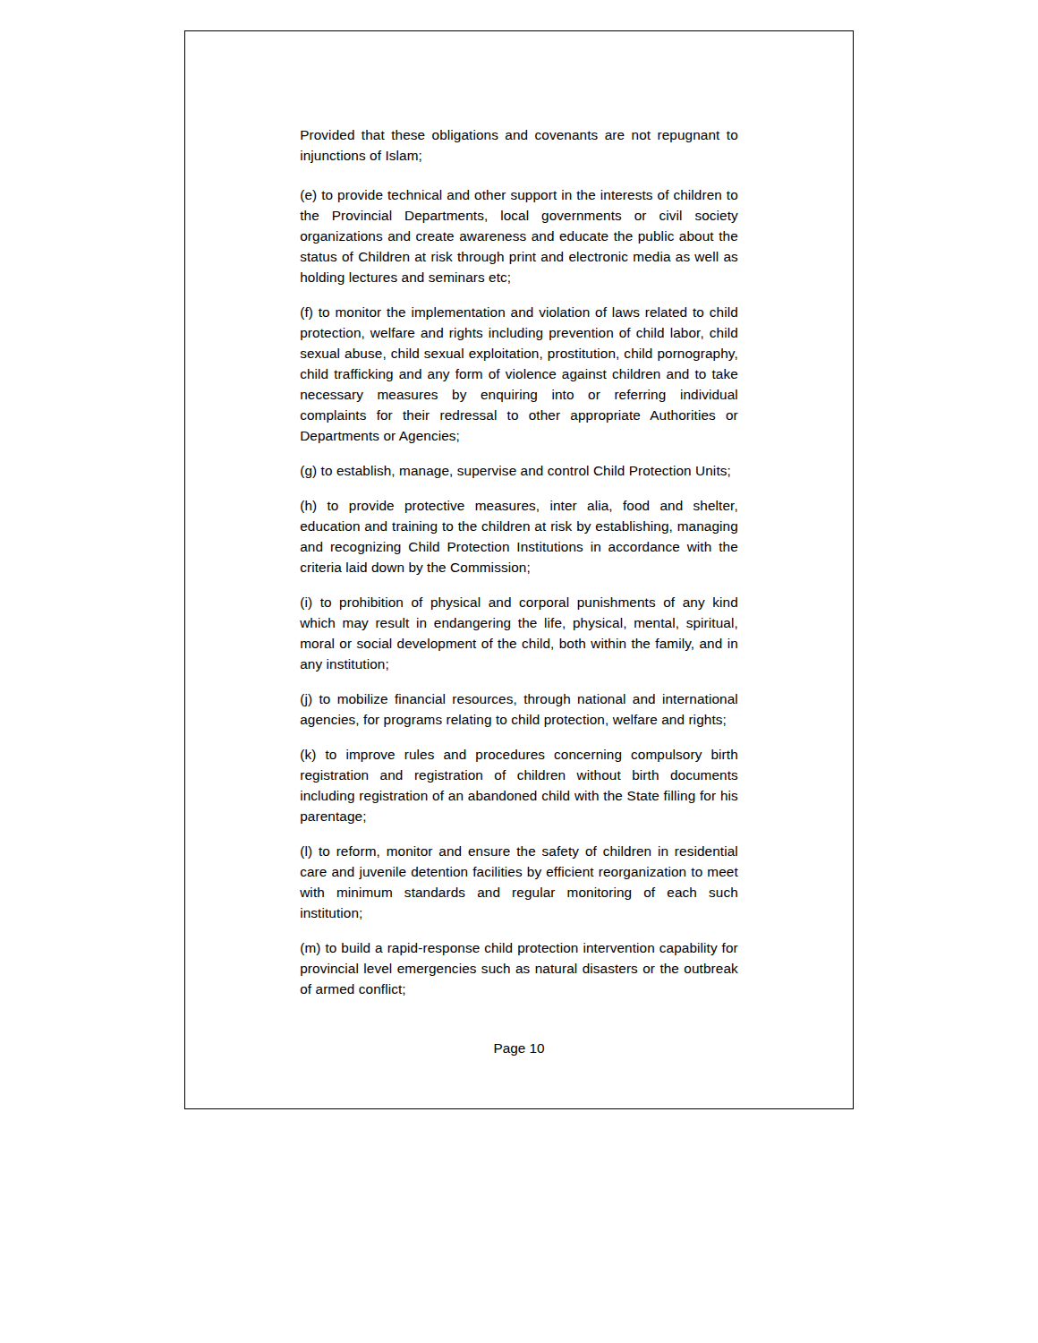Provided that these obligations and covenants are not repugnant to injunctions of Islam;
(e) to provide technical and other support in the interests of children to the Provincial Departments, local governments or civil society organizations and create awareness and educate the public about the status of Children at risk through print and electronic media as well as holding lectures and seminars etc;
(f) to monitor the implementation and violation of laws related to child protection, welfare and rights including prevention of child labor, child sexual abuse, child sexual exploitation, prostitution, child pornography, child trafficking and any form of violence against children and to take necessary measures by enquiring into or referring individual complaints for their redressal to other appropriate Authorities or Departments or Agencies;
(g) to establish, manage, supervise and control Child Protection Units;
(h) to provide protective measures, inter alia, food and shelter, education and training to the children at risk by establishing, managing and recognizing Child Protection Institutions in accordance with the criteria laid down by the Commission;
(i) to prohibition of physical and corporal punishments of any kind which may result in endangering the life, physical, mental, spiritual, moral or social development of the child, both within the family, and in any institution;
(j) to mobilize financial resources, through national and international agencies, for programs relating to child protection, welfare and rights;
(k) to improve rules and procedures concerning compulsory birth registration and registration of children without birth documents including registration of an abandoned child with the State filling for his parentage;
(l) to reform, monitor and ensure the safety of children in residential care and juvenile detention facilities by efficient reorganization to meet with minimum standards and regular monitoring of each such institution;
(m) to build a rapid-response child protection intervention capability for provincial level emergencies such as natural disasters or the outbreak of armed conflict;
Page 10